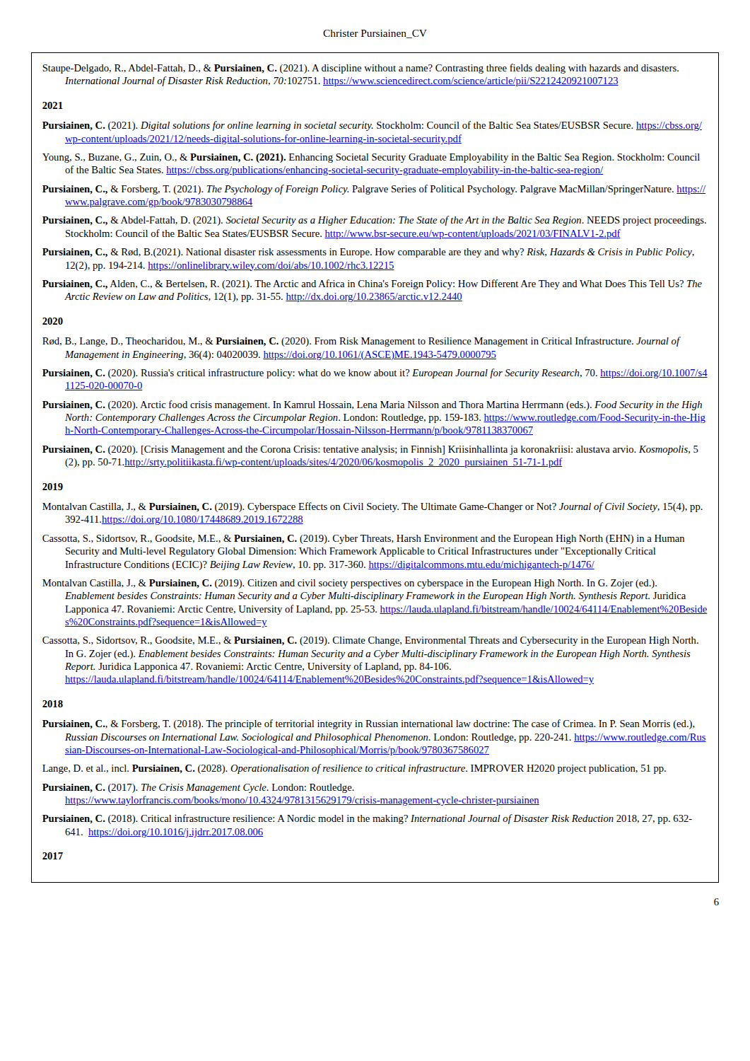Christer Pursiainen_CV
Staupe-Delgado, R., Abdel-Fattah, D., & Pursiainen, C. (2021). A discipline without a name? Contrasting three fields dealing with hazards and disasters. International Journal of Disaster Risk Reduction, 70: 102751. https://www.sciencedirect.com/science/article/pii/S2212420921007123
2021
Pursiainen, C. (2021). Digital solutions for online learning in societal security. Stockholm: Council of the Baltic Sea States/EUSBSR Secure. https://cbss.org/wp-content/uploads/2021/12/needs-digital-solutions-for-online-learning-in-societal-security.pdf
Young, S., Buzane, G., Zuin, O., & Pursiainen, C. (2021). Enhancing Societal Security Graduate Employability in the Baltic Sea Region. Stockholm: Council of the Baltic Sea States. https://cbss.org/publications/enhancing-societal-security-graduate-employability-in-the-baltic-sea-region/
Pursiainen, C., & Forsberg, T. (2021). The Psychology of Foreign Policy. Palgrave Series of Political Psychology. Palgrave MacMillan/SpringerNature. https://www.palgrave.com/gp/book/9783030798864
Pursiainen, C., & Abdel-Fattah, D. (2021). Societal Security as a Higher Education: The State of the Art in the Baltic Sea Region. NEEDS project proceedings. Stockholm: Council of the Baltic Sea States/EUSBSR Secure. http://www.bsr-secure.eu/wp-content/uploads/2021/03/FINALV1-2.pdf
Pursiainen, C., & Rød, B.(2021). National disaster risk assessments in Europe. How comparable are they and why? Risk, Hazards & Crisis in Public Policy, 12(2), pp. 194-214. https://onlinelibrary.wiley.com/doi/abs/10.1002/rhc3.12215
Pursiainen, C., Alden, C., & Bertelsen, R. (2021). The Arctic and Africa in China's Foreign Policy: How Different Are They and What Does This Tell Us? The Arctic Review on Law and Politics, 12(1), pp. 31-55. http://dx.doi.org/10.23865/arctic.v12.2440
2020
Rød, B., Lange, D., Theocharidou, M., & Pursiainen, C. (2020). From Risk Management to Resilience Management in Critical Infrastructure. Journal of Management in Engineering, 36(4): 04020039. https://doi.org/10.1061/(ASCE)ME.1943-5479.0000795
Pursiainen, C. (2020). Russia's critical infrastructure policy: what do we know about it? European Journal for Security Research, 70. https://doi.org/10.1007/s41125-020-00070-0
Pursiainen, C. (2020). Arctic food crisis management. In Kamrul Hossain, Lena Maria Nilsson and Thora Martina Herrmann (eds.). Food Security in the High North: Contemporary Challenges Across the Circumpolar Region. London: Routledge, pp. 159-183. https://www.routledge.com/Food-Security-in-the-High-North-Contemporary-Challenges-Across-the-Circumpolar/Hossain-Nilsson-Herrmann/p/book/9781138370067
Pursiainen, C. (2020). [Crisis Management and the Corona Crisis: tentative analysis; in Finnish] Kriisinhallinta ja koronakriisi: alustava arvio. Kosmopolis, 5 (2), pp. 50-71.http://srty.politiikasta.fi/wp-content/uploads/sites/4/2020/06/kosmopolis_2_2020_pursiainen_51-71-1.pdf
2019
Montalvan Castilla, J., & Pursiainen, C. (2019). Cyberspace Effects on Civil Society. The Ultimate Game-Changer or Not? Journal of Civil Society, 15(4), pp. 392-411.https://doi.org/10.1080/17448689.2019.1672288
Cassotta, S., Sidortsov, R., Goodsite, M.E., & Pursiainen, C. (2019). Cyber Threats, Harsh Environment and the European High North (EHN) in a Human Security and Multi-level Regulatory Global Dimension: Which Framework Applicable to Critical Infrastructures under "Exceptionally Critical Infrastructure Conditions (ECIC)? Beijing Law Review, 10. pp. 317-360. https://digitalcommons.mtu.edu/michigantech-p/1476/
Montalvan Castilla, J., & Pursiainen, C. (2019). Citizen and civil society perspectives on cyberspace in the European High North. In G. Zojer (ed.). Enablement besides Constraints: Human Security and a Cyber Multi-disciplinary Framework in the European High North. Synthesis Report. Juridica Lapponica 47. Rovaniemi: Arctic Centre, University of Lapland, pp. 25-53. https://lauda.ulapland.fi/bitstream/handle/10024/64114/Enablement%20Besides%20Constraints.pdf?sequence=1&isAllowed=y
Cassotta, S., Sidortsov, R., Goodsite, M.E., & Pursiainen, C. (2019). Climate Change, Environmental Threats and Cybersecurity in the European High North. In G. Zojer (ed.). Enablement besides Constraints: Human Security and a Cyber Multi-disciplinary Framework in the European High North. Synthesis Report. Juridica Lapponica 47. Rovaniemi: Arctic Centre, University of Lapland, pp. 84-106.
https://lauda.ulapland.fi/bitstream/handle/10024/64114/Enablement%20Besides%20Constraints.pdf?sequence=1&isAllowed=y
2018
Pursiainen, C., & Forsberg, T. (2018). The principle of territorial integrity in Russian international law doctrine: The case of Crimea. In P. Sean Morris (ed.), Russian Discourses on International Law. Sociological and Philosophical Phenomenon. London: Routledge, pp. 220-241. https://www.routledge.com/Russian-Discourses-on-International-Law-Sociological-and-Philosophical/Morris/p/book/9780367586027
Lange, D. et al., incl. Pursiainen, C. (2028). Operationalisation of resilience to critical infrastructure. IMPROVER H2020 project publication, 51 pp.
Pursiainen, C. (2017). The Crisis Management Cycle. London: Routledge.
https://www.taylorfrancis.com/books/mono/10.4324/9781315629179/crisis-management-cycle-christer-pursiainen
Pursiainen, C. (2018). Critical infrastructure resilience: A Nordic model in the making? International Journal of Disaster Risk Reduction 2018, 27, pp. 632-641. https://doi.org/10.1016/j.ijdrr.2017.08.006
2017
6